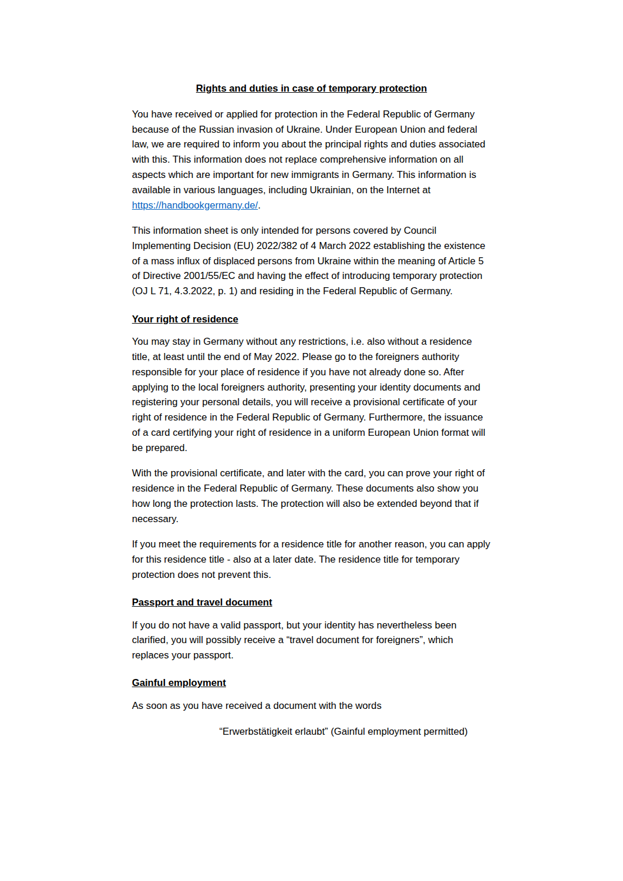Rights and duties in case of temporary protection
You have received or applied for protection in the Federal Republic of Germany because of the Russian invasion of Ukraine. Under European Union and federal law, we are required to inform you about the principal rights and duties associated with this. This information does not replace comprehensive information on all aspects which are important for new immigrants in Germany. This information is available in various languages, including Ukrainian, on the Internet at https://handbookgermany.de/.
This information sheet is only intended for persons covered by Council Implementing Decision (EU) 2022/382 of 4 March 2022 establishing the existence of a mass influx of displaced persons from Ukraine within the meaning of Article 5 of Directive 2001/55/EC and having the effect of introducing temporary protection (OJ L 71, 4.3.2022, p. 1) and residing in the Federal Republic of Germany.
Your right of residence
You may stay in Germany without any restrictions, i.e. also without a residence title, at least until the end of May 2022. Please go to the foreigners authority responsible for your place of residence if you have not already done so. After applying to the local foreigners authority, presenting your identity documents and registering your personal details, you will receive a provisional certificate of your right of residence in the Federal Republic of Germany. Furthermore, the issuance of a card certifying your right of residence in a uniform European Union format will be prepared.
With the provisional certificate, and later with the card, you can prove your right of residence in the Federal Republic of Germany. These documents also show you how long the protection lasts. The protection will also be extended beyond that if necessary.
If you meet the requirements for a residence title for another reason, you can apply for this residence title - also at a later date. The residence title for temporary protection does not prevent this.
Passport and travel document
If you do not have a valid passport, but your identity has nevertheless been clarified, you will possibly receive a “travel document for foreigners”, which replaces your passport.
Gainful employment
As soon as you have received a document with the words
“Erwerbstätigkeit erlaubt” (Gainful employment permitted)